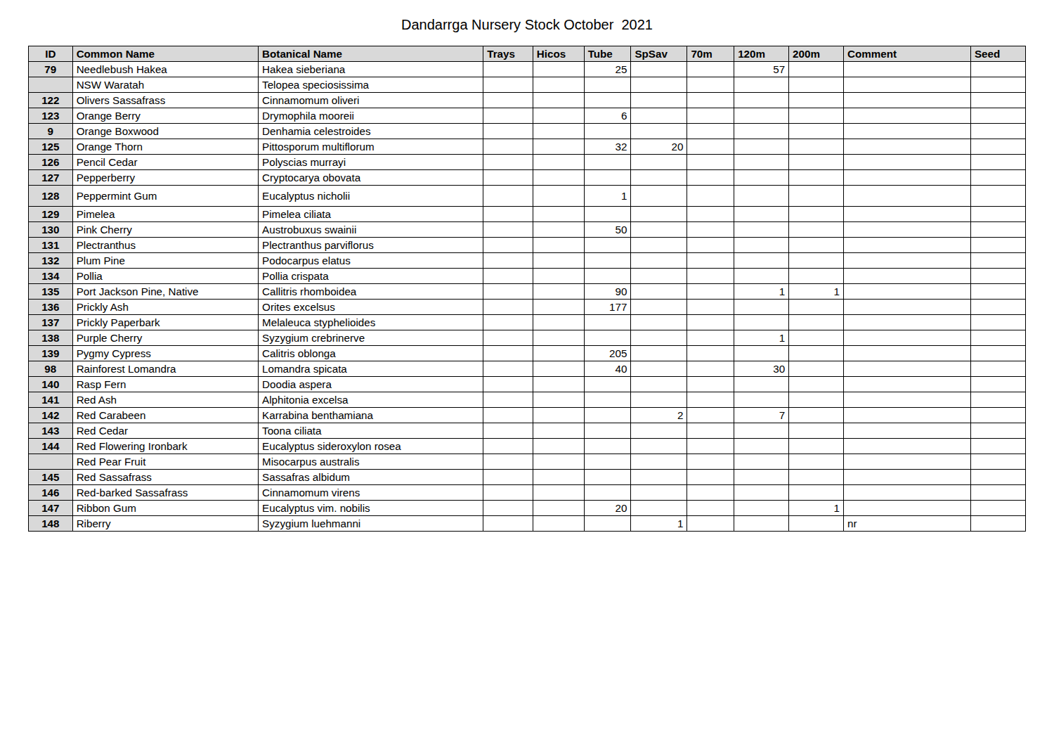Dandarrga Nursery Stock October 2021
| ID | Common Name | Botanical Name | Trays | Hicos | Tube | SpSav | 70m | 120m | 200m | Comment | Seed |
| --- | --- | --- | --- | --- | --- | --- | --- | --- | --- | --- | --- |
| 79 | Needlebush Hakea | Hakea sieberiana | | | 25 | | | 57 | | | |
| | NSW Waratah | Telopea speciosissima | | | | | | | | | |
| 122 | Olivers Sassafrass | Cinnamomum oliveri | | | | | | | | | |
| 123 | Orange Berry | Drymophila mooreii | | | 6 | | | | | | |
| 9 | Orange Boxwood | Denhamia celestroides | | | | | | | | | |
| 125 | Orange Thorn | Pittosporum multiflorum | | | 32 | 20 | | | | | |
| 126 | Pencil Cedar | Polyscias murrayi | | | | | | | | | |
| 127 | Pepperberry | Cryptocarya obovata | | | | | | | | | |
| 128 | Peppermint Gum | Eucalyptus nicholii | | | 1 | | | | | | |
| 129 | Pimelea | Pimelea ciliata | | | | | | | | | |
| 130 | Pink Cherry | Austrobuxus swainii | | | 50 | | | | | | |
| 131 | Plectranthus | Plectranthus parviflorus | | | | | | | | | |
| 132 | Plum Pine | Podocarpus elatus | | | | | | | | | |
| 134 | Pollia | Pollia crispata | | | | | | | | | |
| 135 | Port Jackson Pine, Native | Callitris rhomboidea | | | 90 | | | 1 | 1 | | |
| 136 | Prickly Ash | Orites excelsus | | | 177 | | | | | | |
| 137 | Prickly Paperbark | Melaleuca styphelioides | | | | | | | | | |
| 138 | Purple Cherry | Syzygium crebrinerve | | | | | | 1 | | | |
| 139 | Pygmy Cypress | Calitris oblonga | | | 205 | | | | | | |
| 98 | Rainforest Lomandra | Lomandra spicata | | | 40 | | | 30 | | | |
| 140 | Rasp Fern | Doodia aspera | | | | | | | | | |
| 141 | Red Ash | Alphitonia excelsa | | | | | | | | | |
| 142 | Red Carabeen | Karrabina benthamiana | | | | 2 | | 7 | | | |
| 143 | Red Cedar | Toona ciliata | | | | | | | | | |
| 144 | Red Flowering Ironbark | Eucalyptus sideroxylon rosea | | | | | | | | | |
| | Red Pear Fruit | Misocarpus australis | | | | | | | | | |
| 145 | Red Sassafrass | Sassafras albidum | | | | | | | | | |
| 146 | Red-barked Sassafrass | Cinnamomum virens | | | | | | | | | |
| 147 | Ribbon Gum | Eucalyptus vim. nobilis | | | 20 | | | | 1 | | |
| 148 | Riberry | Syzygium luehmanni | | | | 1 | | | | nr | |